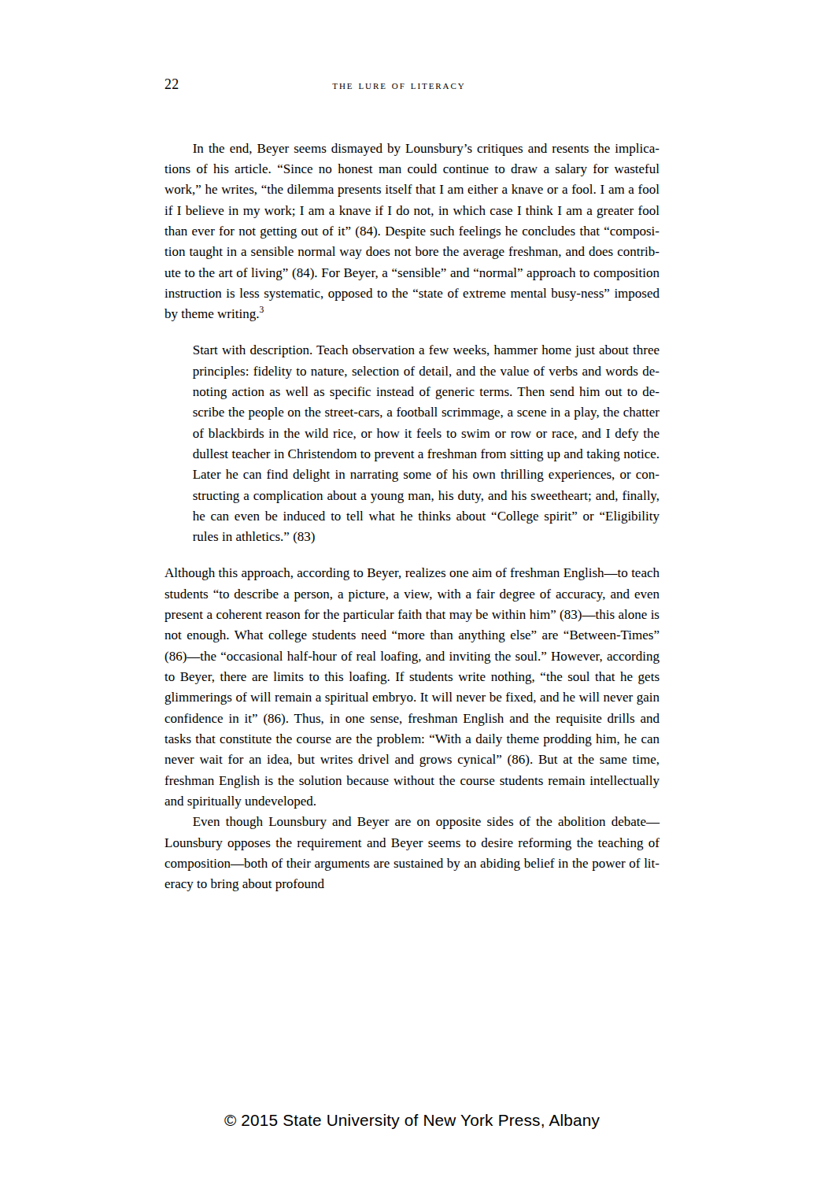22 The Lure of Literacy
In the end, Beyer seems dismayed by Lounsbury’s critiques and resents the implications of his article. “Since no honest man could continue to draw a salary for wasteful work,” he writes, “the dilemma presents itself that I am either a knave or a fool. I am a fool if I believe in my work; I am a knave if I do not, in which case I think I am a greater fool than ever for not getting out of it” (84). Despite such feelings he concludes that “composition taught in a sensible normal way does not bore the average freshman, and does contribute to the art of living” (84). For Beyer, a “sensible” and “normal” approach to composition instruction is less systematic, opposed to the “state of extreme mental busy-ness” imposed by theme writing.3
Start with description. Teach observation a few weeks, hammer home just about three principles: fidelity to nature, selection of detail, and the value of verbs and words denoting action as well as specific instead of generic terms. Then send him out to describe the people on the street-cars, a football scrimmage, a scene in a play, the chatter of blackbirds in the wild rice, or how it feels to swim or row or race, and I defy the dullest teacher in Christendom to prevent a freshman from sitting up and taking notice. Later he can find delight in narrating some of his own thrilling experiences, or constructing a complication about a young man, his duty, and his sweetheart; and, finally, he can even be induced to tell what he thinks about “College spirit” or “Eligibility rules in athletics.” (83)
Although this approach, according to Beyer, realizes one aim of freshman English—to teach students “to describe a person, a picture, a view, with a fair degree of accuracy, and even present a coherent reason for the particular faith that may be within him” (83)—this alone is not enough. What college students need “more than anything else” are “Between-Times” (86)—the “occasional half-hour of real loafing, and inviting the soul.” However, according to Beyer, there are limits to this loafing. If students write nothing, “the soul that he gets glimmerings of will remain a spiritual embryo. It will never be fixed, and he will never gain confidence in it” (86). Thus, in one sense, freshman English and the requisite drills and tasks that constitute the course are the problem: “With a daily theme prodding him, he can never wait for an idea, but writes drivel and grows cynical” (86). But at the same time, freshman English is the solution because without the course students remain intellectually and spiritually undeveloped.
Even though Lounsbury and Beyer are on opposite sides of the abolition debate—Lounsbury opposes the requirement and Beyer seems to desire reforming the teaching of composition—both of their arguments are sustained by an abiding belief in the power of literacy to bring about profound
© 2015 State University of New York Press, Albany